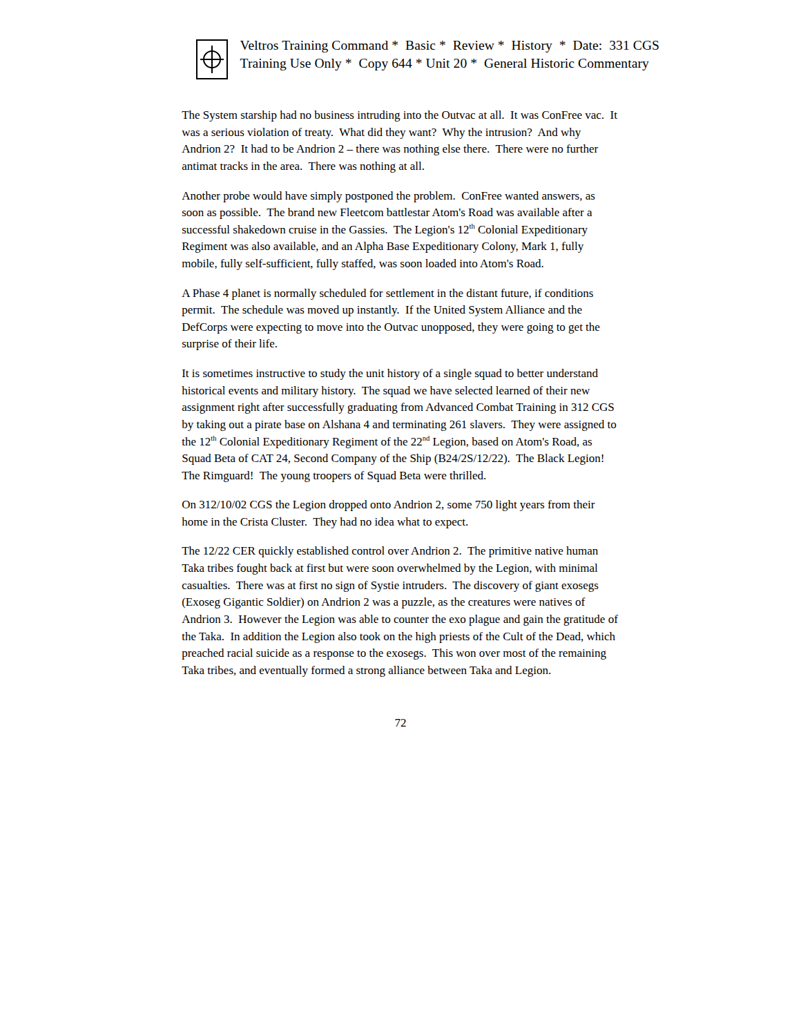Veltros Training Command * Basic * Review * History * Date: 331 CGS
Training Use Only * Copy 644 * Unit 20 * General Historic Commentary
The System starship had no business intruding into the Outvac at all. It was ConFree vac. It was a serious violation of treaty. What did they want? Why the intrusion? And why Andrion 2? It had to be Andrion 2 – there was nothing else there. There were no further antimat tracks in the area. There was nothing at all.
Another probe would have simply postponed the problem. ConFree wanted answers, as soon as possible. The brand new Fleetcom battlestar Atom's Road was available after a successful shakedown cruise in the Gassies. The Legion's 12th Colonial Expeditionary Regiment was also available, and an Alpha Base Expeditionary Colony, Mark 1, fully mobile, fully self-sufficient, fully staffed, was soon loaded into Atom's Road.
A Phase 4 planet is normally scheduled for settlement in the distant future, if conditions permit. The schedule was moved up instantly. If the United System Alliance and the DefCorps were expecting to move into the Outvac unopposed, they were going to get the surprise of their life.
It is sometimes instructive to study the unit history of a single squad to better understand historical events and military history. The squad we have selected learned of their new assignment right after successfully graduating from Advanced Combat Training in 312 CGS by taking out a pirate base on Alshana 4 and terminating 261 slavers. They were assigned to the 12th Colonial Expeditionary Regiment of the 22nd Legion, based on Atom's Road, as Squad Beta of CAT 24, Second Company of the Ship (B24/2S/12/22). The Black Legion! The Rimguard! The young troopers of Squad Beta were thrilled.
On 312/10/02 CGS the Legion dropped onto Andrion 2, some 750 light years from their home in the Crista Cluster. They had no idea what to expect.
The 12/22 CER quickly established control over Andrion 2. The primitive native human Taka tribes fought back at first but were soon overwhelmed by the Legion, with minimal casualties. There was at first no sign of Systie intruders. The discovery of giant exosegs (Exoseg Gigantic Soldier) on Andrion 2 was a puzzle, as the creatures were natives of Andrion 3. However the Legion was able to counter the exo plague and gain the gratitude of the Taka. In addition the Legion also took on the high priests of the Cult of the Dead, which preached racial suicide as a response to the exosegs. This won over most of the remaining Taka tribes, and eventually formed a strong alliance between Taka and Legion.
72